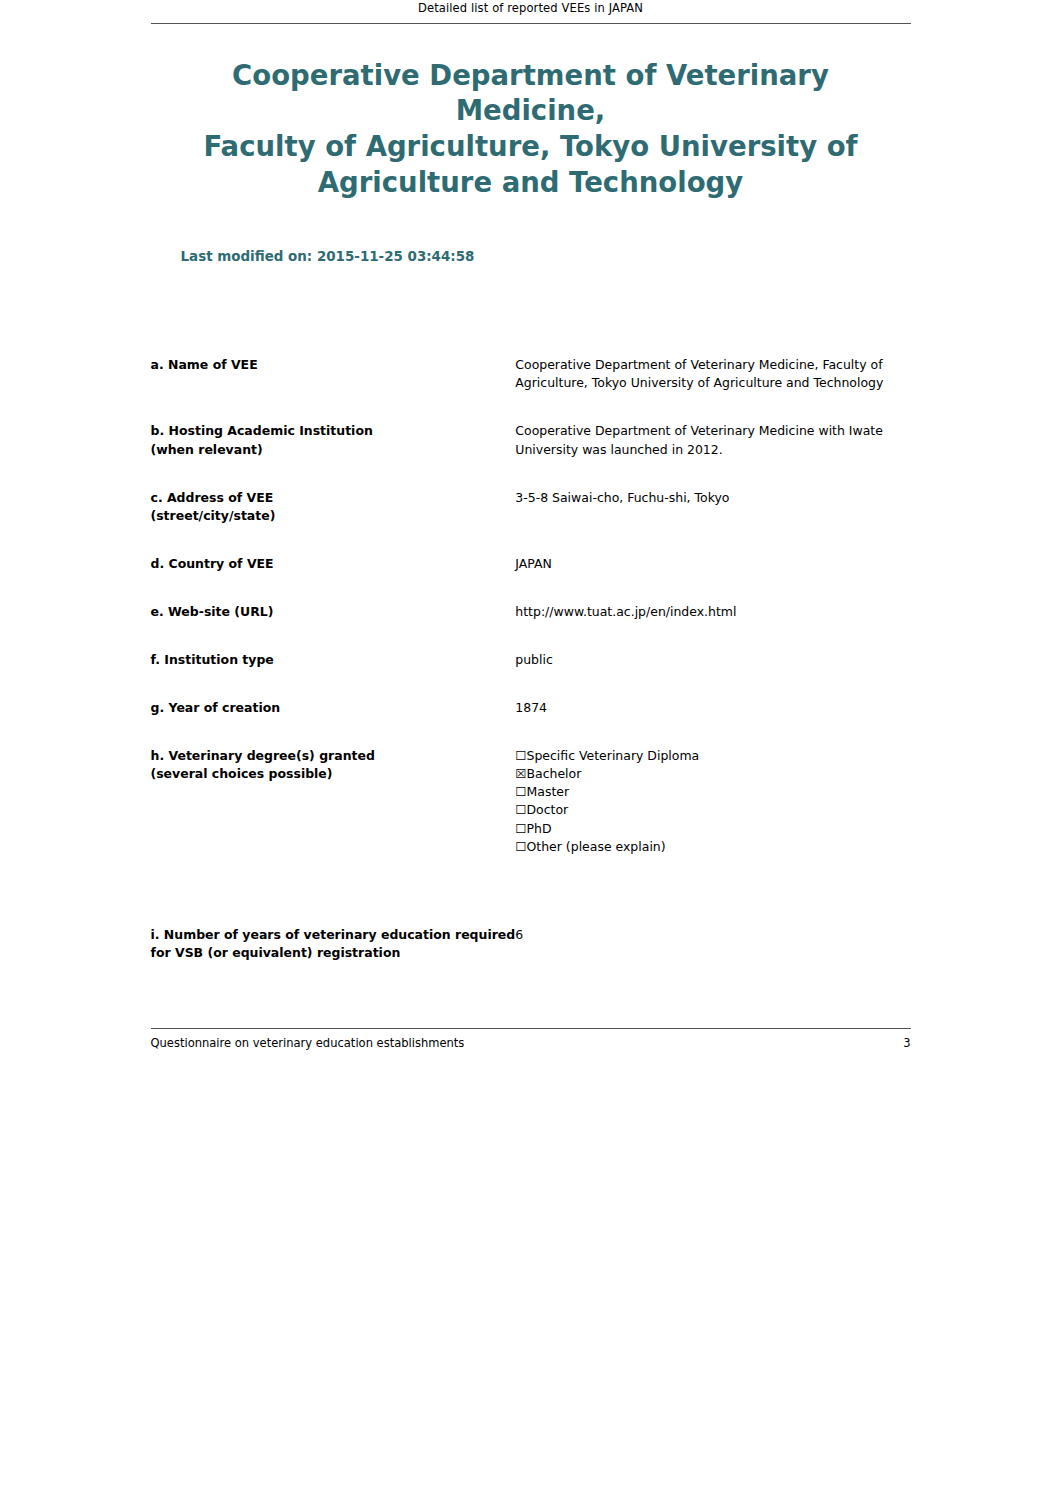Detailed list of reported VEEs in JAPAN
Cooperative Department of Veterinary Medicine,
Faculty of Agriculture, Tokyo University of
Agriculture and Technology
Last modified on: 2015-11-25 03:44:58
| a. Name of VEE | Cooperative Department of Veterinary Medicine, Faculty of Agriculture, Tokyo University of Agriculture and Technology |
| b. Hosting Academic Institution (when relevant) | Cooperative Department of Veterinary Medicine with Iwate University was launched in 2012. |
| c. Address of VEE (street/city/state) | 3-5-8 Saiwai-cho, Fuchu-shi, Tokyo |
| d. Country of VEE | JAPAN |
| e. Web-site (URL) | http://www.tuat.ac.jp/en/index.html |
| f. Institution type | public |
| g. Year of creation | 1874 |
| h. Veterinary degree(s) granted (several choices possible) | ☐ Specific Veterinary Diploma ☒ Bachelor ☐ Master ☐ Doctor ☐ PhD ☐ Other (please explain) |
| i. Number of years of veterinary education required for VSB (or equivalent) registration | 6 |
Questionnaire on veterinary education establishments 3